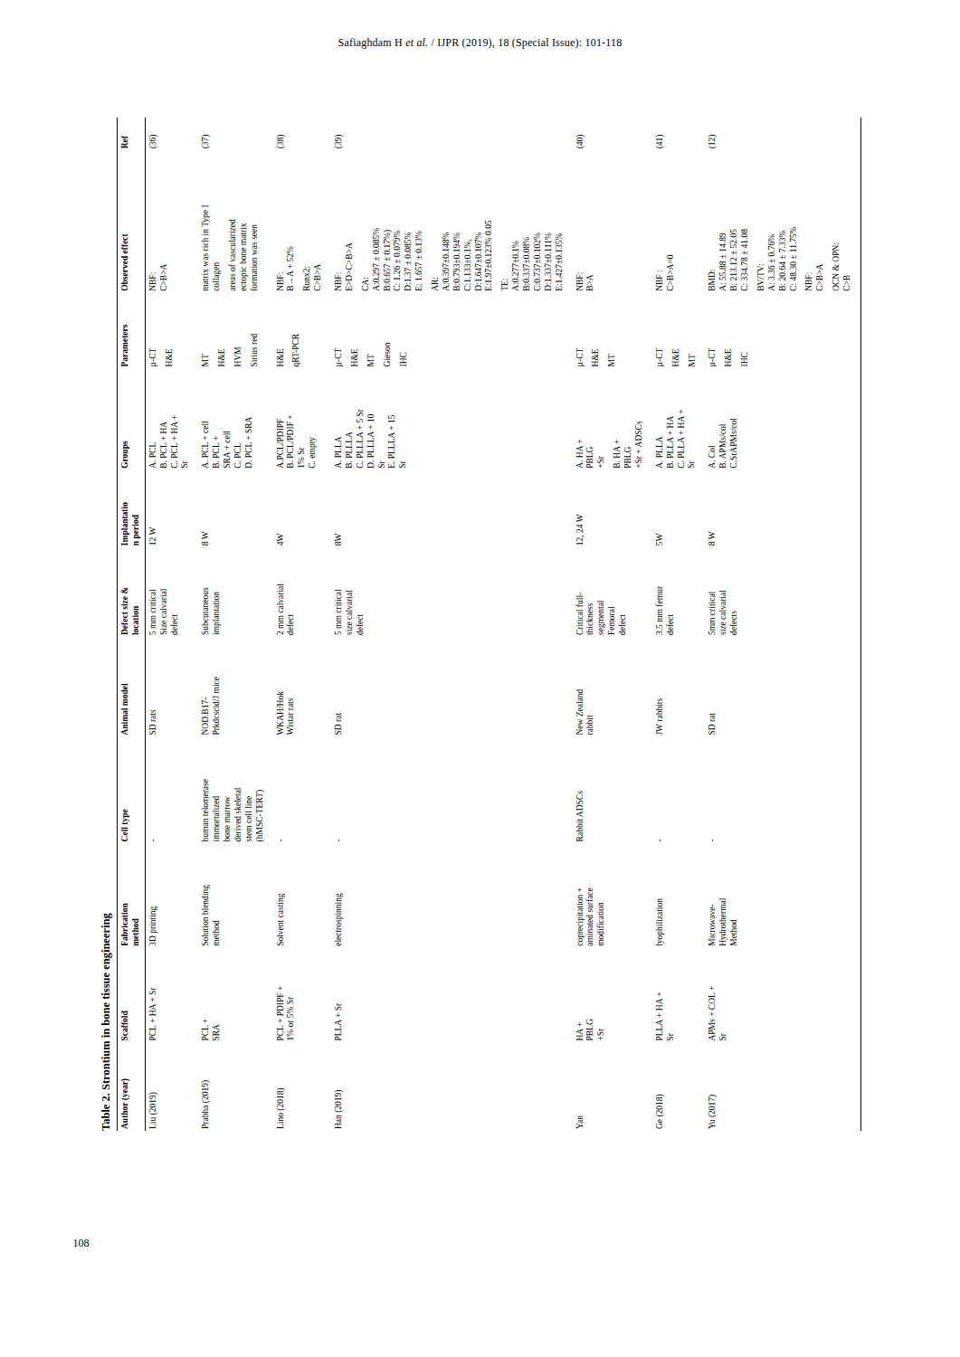Safiaghdam H et al. / IJPR (2019), 18 (Special Issue): 101-118
Table 2. Strontium in bone tissue engineering
| Author (year) | Scaffold | Fabrication method | Cell type | Animal model | Defect size & location | Implantatio n period | Groups | Parameters | Observed effect | Ref |
| --- | --- | --- | --- | --- | --- | --- | --- | --- | --- | --- |
| Liu (2019) | PCL + HA + Sr | 3D printing | - | SD rats | 5 mm critical Size calvarial defect | 12 W | A. PCL B. PCL + HA C. PCL + HA + Sr | µ-CT H&E | NBF: C>B>A | (36) |
| Prabha (2019) | PCL + SRA | Solution blending method | human telomerase immortalized bone marrow derived skeletal stem cell line (hMSC-TERT) | NOD.B17- Prkdcscid/J mice | Subcutaneous implantation | 8 W | A. PCL + cell B. PCL + SRA + cell C. PCL D. PCL + SRA | MT H&E HVM Sirius red | matrix was rich in Type I collagen areas of vascularized ectopic bone matrix formation was seen | (37) |
| Lino (2018) | PCL + PDIPF + 1% or 5% Sr | Solvent casting | - | WKAH/Hok Wistar rats | 2 mm calvarial defect | 4W | A.PCL/PDIPF B. PCL/PDIF + 1% Sr C. empty | H&E qRT-PCR | NBF: B→A + 52% Runx2: C>B>A | (38) |
| Han (2019) | PLLA + Sr | electrospinning | - | SD rat | 5 mm critical size calvarial defect | 8W | A. PLLA B. PLLLA C. PLLLA + 5 Sr D. PLLLA + 10 Sr E. PLLLA + 15 Sr | µ-CT H&E MT Gieson IHC | NBF: E>D>C>B>A CA: A:0.297 ± 0.085% B:0.657 ± 0.17%) C: 1.26 ± 0.079% D:1.37 ± 0.085% E: 1.657 ± 0.13% AR: A:0.397±0.148% B:0.793±0.194% C:1.133±0.1%, D:1.647±0.107% E:1.97±0.123% 0.05 TE: A:0.277±0.1% B:0.337±0.08% C:0.737±0.102% D:1.337±0.111% E:1.427±0.135% | (39) |
| Yan | HA + PBLG +Sr | coprecipitation + aminated surface modification | Rabbit ADSCs | New Zealand rabbit | Critical full- thickness segmental Femoral defect | 12, 24 W | A. HA + PBLG +Sr B. HA + PBLG +Sr + ADSCs | µ-CT H&E MT | NBF: B>A | (40) |
| Ge (2018) | PLLA + HA + Sr | lyophilization | - | JW rabbits | 3.5 mm femur defect | 5W | A. PLLA B. PLLA + HA C. PLLA + HA + Sr | µ-CT H&E MT | NBF : C>B>A=0 | (41) |
| Yu (2017) | APMs + COL + Sr | Microwave- Hydrothermal Method | - | SD rat | 5mm critical size calvarial defects | 8 W | A. Col B. APMs/col C.SrAPMs/col | µ-CT H&E IHC | BMD: A: 55.88 ± 14.89 B: 213.12 ± 52.05 C: 334.78 ± 41.08 BV/TV: A: 3.36 ± 0.76% B: 20.64 ± 7.33% C: 48.30 ± 11.75% NBF: C>B>A OCN & OPN: C>B | (12) |
108